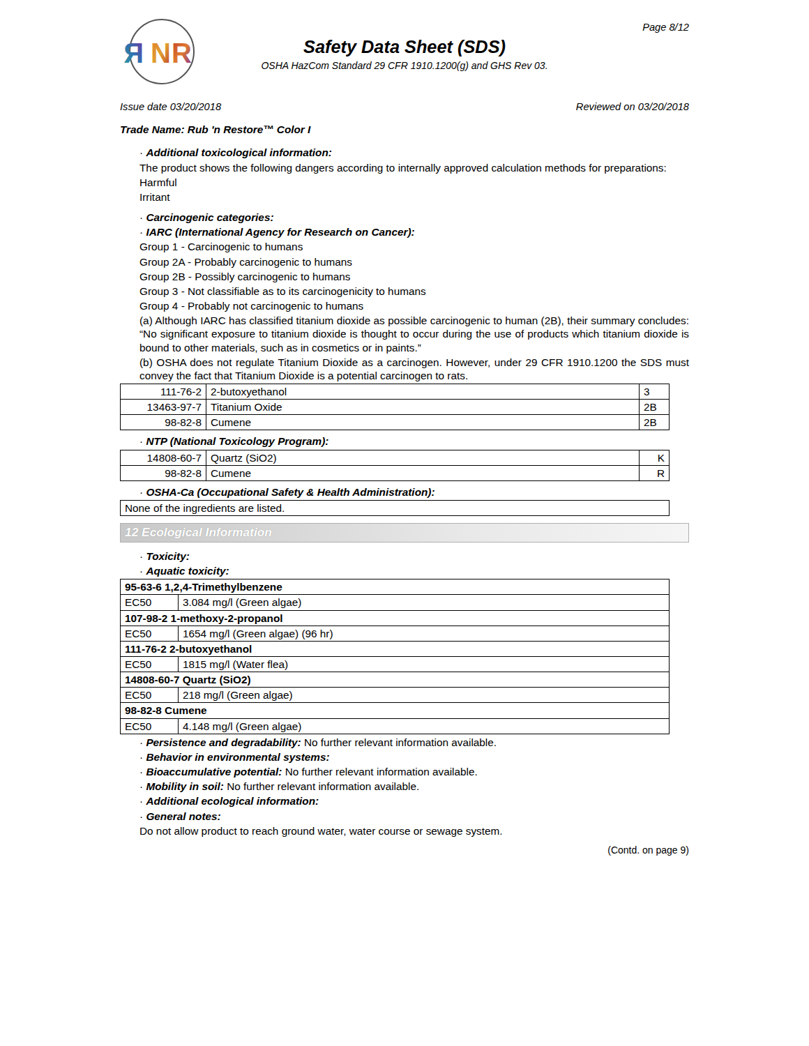R N R
Page 8/12
Safety Data Sheet (SDS)
OSHA HazCom Standard 29 CFR 1910.1200(g) and GHS Rev 03.
Issue date 03/20/2018 Reviewed on 03/20/2018
Trade Name: Rub 'n Restore™ Color I
· Additional toxicological information:
The product shows the following dangers according to internally approved calculation methods for preparations:
Harmful
Irritant
· Carcinogenic categories:
· IARC (International Agency for Research on Cancer):
Group 1 - Carcinogenic to humans
Group 2A - Probably carcinogenic to humans
Group 2B - Possibly carcinogenic to humans
Group 3 - Not classifiable as to its carcinogenicity to humans
Group 4 - Probably not carcinogenic to humans
(a) Although IARC has classified titanium dioxide as possible carcinogenic to human (2B), their summary concludes: “No significant exposure to titanium dioxide is thought to occur during the use of products which titanium dioxide is bound to other materials, such as in cosmetics or in paints.”
(b) OSHA does not regulate Titanium Dioxide as a carcinogen. However, under 29 CFR 1910.1200 the SDS must convey the fact that Titanium Dioxide is a potential carcinogen to rats.
| 111-76-2 | 2-butoxyethanol | 3 |
| 13463-97-7 | Titanium Oxide | 2B |
| 98-82-8 | Cumene | 2B |
· NTP (National Toxicology Program):
| 14808-60-7 | Quartz (SiO2) | K |
| 98-82-8 | Cumene | R |
· OSHA-Ca (Occupational Safety & Health Administration):
| None of the ingredients are listed. |
12 Ecological Information
· Toxicity:
· Aquatic toxicity:
| 95-63-6 1,2,4-Trimethylbenzene |
| EC50 | 3.084 mg/l (Green algae) |
| 107-98-2 1-methoxy-2-propanol |
| EC50 | 1654 mg/l (Green algae) (96 hr) |
| 111-76-2 2-butoxyethanol |
| EC50 | 1815 mg/l (Water flea) |
| 14808-60-7 Quartz (SiO2) |
| EC50 | 218 mg/l (Green algae) |
| 98-82-8 Cumene |
| EC50 | 4.148 mg/l (Green algae) |
· Persistence and degradability: No further relevant information available.
· Behavior in environmental systems:
· Bioaccumulative potential: No further relevant information available.
· Mobility in soil: No further relevant information available.
· Additional ecological information:
· General notes:
Do not allow product to reach ground water, water course or sewage system.
(Contd. on page 9)